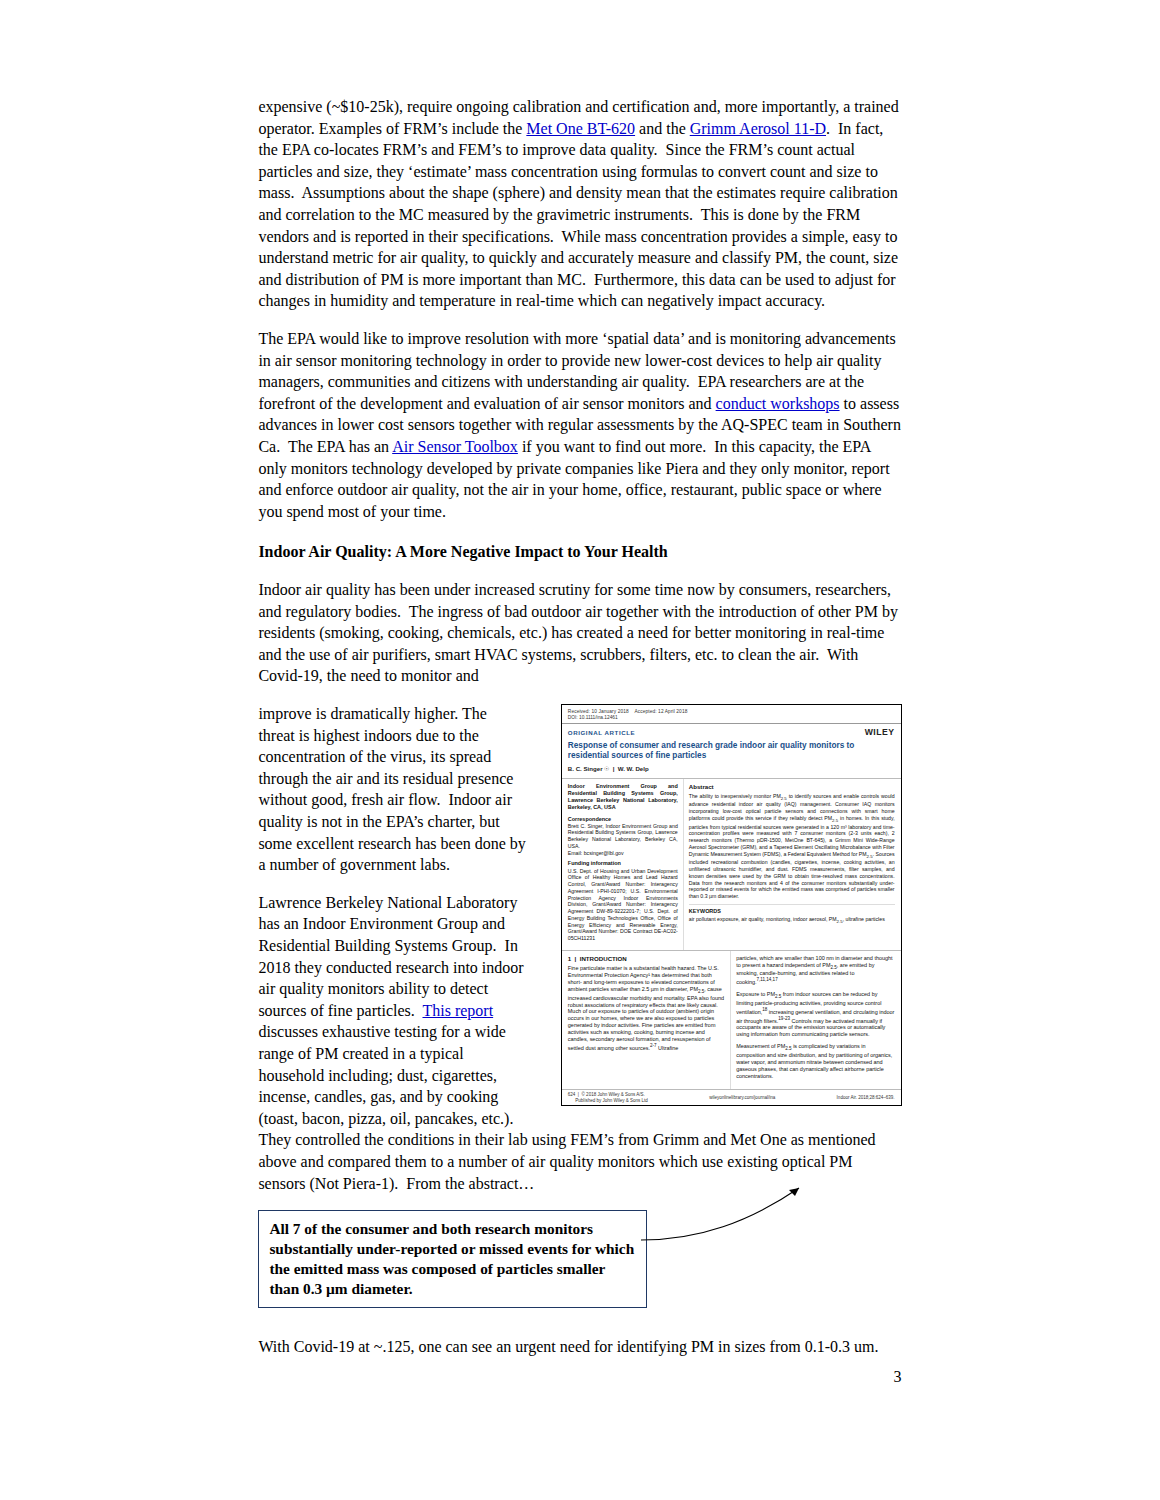expensive (~$10-25k), require ongoing calibration and certification and, more importantly, a trained operator. Examples of FRM’s include the Met One BT-620 and the Grimm Aerosol 11-D. In fact, the EPA co-locates FRM’s and FEM’s to improve data quality. Since the FRM’s count actual particles and size, they ‘estimate’ mass concentration using formulas to convert count and size to mass. Assumptions about the shape (sphere) and density mean that the estimates require calibration and correlation to the MC measured by the gravimetric instruments. This is done by the FRM vendors and is reported in their specifications. While mass concentration provides a simple, easy to understand metric for air quality, to quickly and accurately measure and classify PM, the count, size and distribution of PM is more important than MC. Furthermore, this data can be used to adjust for changes in humidity and temperature in real-time which can negatively impact accuracy.
The EPA would like to improve resolution with more ‘spatial data’ and is monitoring advancements in air sensor monitoring technology in order to provide new lower-cost devices to help air quality managers, communities and citizens with understanding air quality. EPA researchers are at the forefront of the development and evaluation of air sensor monitors and conduct workshops to assess advances in lower cost sensors together with regular assessments by the AQ-SPEC team in Southern Ca. The EPA has an Air Sensor Toolbox if you want to find out more. In this capacity, the EPA only monitors technology developed by private companies like Piera and they only monitor, report and enforce outdoor air quality, not the air in your home, office, restaurant, public space or where you spend most of your time.
Indoor Air Quality: A More Negative Impact to Your Health
Indoor air quality has been under increased scrutiny for some time now by consumers, researchers, and regulatory bodies. The ingress of bad outdoor air together with the introduction of other PM by residents (smoking, cooking, chemicals, etc.) has created a need for better monitoring in real-time and the use of air purifiers, smart HVAC systems, scrubbers, filters, etc. to clean the air. With Covid-19, the need to monitor and
Received: 10 January 2018 Accepted: 12 April 2018
DOI: 10.1111/ina.12461
ORIGINAL ARTICLE WILEY
Response of consumer and research grade indoor air quality monitors to residential sources of fine particles
B. C. Singer ☉ | W. W. Delp
Indoor Environment Group and Residential Building Systems Group, Lawrence Berkeley National Laboratory, Berkeley, CA, USA
Correspondence
Brett C. Singer, Indoor Environment Group and Residential Building Systems Group, Lawrence Berkeley National Laboratory, Berkeley CA, USA.
Email: bcsinger@lbl.gov
Funding information
U.S. Dept. of Housing and Urban Development Office of Healthy Homes and Lead Hazard Control, Grant/Award Number: Interagency Agreement I-PHI-01070; U.S. Environmental Protection Agency Indoor Environments Division, Grant/Award Number: Interagency Agreement DW-89-9222201-7; U.S. Dept. of Energy Building Technologies Office, Office of Energy Efficiency and Renewable Energy, Grant/Award Number: DOE Contract DE-AC02-05CH11231
Abstract
The ability to inexpensively monitor PM2.5 to identify sources and enable controls would advance residential indoor air quality (IAQ) management. Consumer IAQ monitors incorporating low-cost optical particle sensors and connections with smart home platforms could provide this service if they reliably detect PM2.5 in homes. In this study, particles from typical residential sources were generated in a 120 m³ laboratory and time-concentration profiles were measured with 7 consumer monitors (2-3 units each), 2 research monitors (Thermo pDR-1500, MetOne BT-645), a Grimm Mini Wide-Range Aerosol Spectrometer (GRM), and a Tapered Element Oscillating Microbalance with Filter Dynamic Measurement System (FDMS), a Federal Equivalent Method for PM2.5. Sources included recreational combustion (candles, cigarettes, incense, cooking activities, an unfiltered ultrasonic humidifier, and dust. FDMS measurements, filter samples, and known densities were used by the GRM to obtain time-resolved mass concentrations. Data from the research monitors and 4 of the consumer monitors substantially under-reported or missed events for which the emitted mass was comprised of particles smaller than 0.3 µm diameter.
KEYWORDS
air pollutant exposure, air quality, monitoring, indoor aerosol, PM2.5, ultrafine particles
1 | INTRODUCTION
Fine particulate matter is a substantial health hazard. The U.S. Environmental Protection Agency¹ has determined that both short- and long-term exposures to elevated concentrations of ambient particles smaller than 2.5 µm in diameter, PM2.5, cause increased cardiovascular morbidity and mortality. EPA also found robust associations of respiratory effects that are likely causal. Much of our exposure to particles of outdoor (ambient) origin occurs in our homes, where we are also exposed to particles generated by indoor activities. Fine particles are emitted from activities such as smoking, cooking, burning incense and candles, secondary aerosol formation, and resuspension of settled dust among other sources.2-7 Ultrafine
particles, which are smaller than 100 nm in diameter and thought to present a hazard independent of PM2.5, are emitted by smoking, candle-burning, and activities related to cooking.7,11,14,17
Exposure to PM2.5 from indoor sources can be reduced by limiting particle-producing activities, providing source control ventilation,18 increasing general ventilation, and circulating indoor air through filters.19-23 Controls may be activated manually if occupants are aware of the emission sources or automatically using information from communicating particle sensors.
Measurement of PM2.5 is complicated by variations in composition and size distribution, and by partitioning of organics, water vapor, and ammonium nitrate between condensed and gaseous phases, that can dynamically affect airborne particle concentrations.
624 | © 2018 John Wiley & Sons A/S.
Published by John Wiley & Sons Ltd wileyonlinelibrary.com/journal/ina Indoor Air. 2018;28:624–639.
improve is dramatically higher. The threat is highest indoors due to the concentration of the virus, its spread through the air and its residual presence without good, fresh air flow. Indoor air quality is not in the EPA’s charter, but some excellent research has been done by a number of government labs.
Lawrence Berkeley National Laboratory has an Indoor Environment Group and Residential Building Systems Group. In 2018 they conducted research into indoor air quality monitors ability to detect sources of fine particles. This report discusses exhaustive testing for a wide range of PM created in a typical household including; dust, cigarettes, incense, candles, gas, and by cooking (toast, bacon, pizza, oil, pancakes, etc.). They controlled the conditions in their lab using FEM’s from Grimm and Met One as mentioned above and compared them to a number of air quality monitors which use existing optical PM sensors (Not Piera-1). From the abstract…
All 7 of the consumer and both research monitors substantially under-reported or missed events for which the emitted mass was composed of particles smaller than 0.3 µm diameter.
With Covid-19 at ~.125, one can see an urgent need for identifying PM in sizes from 0.1-0.3 um.
3